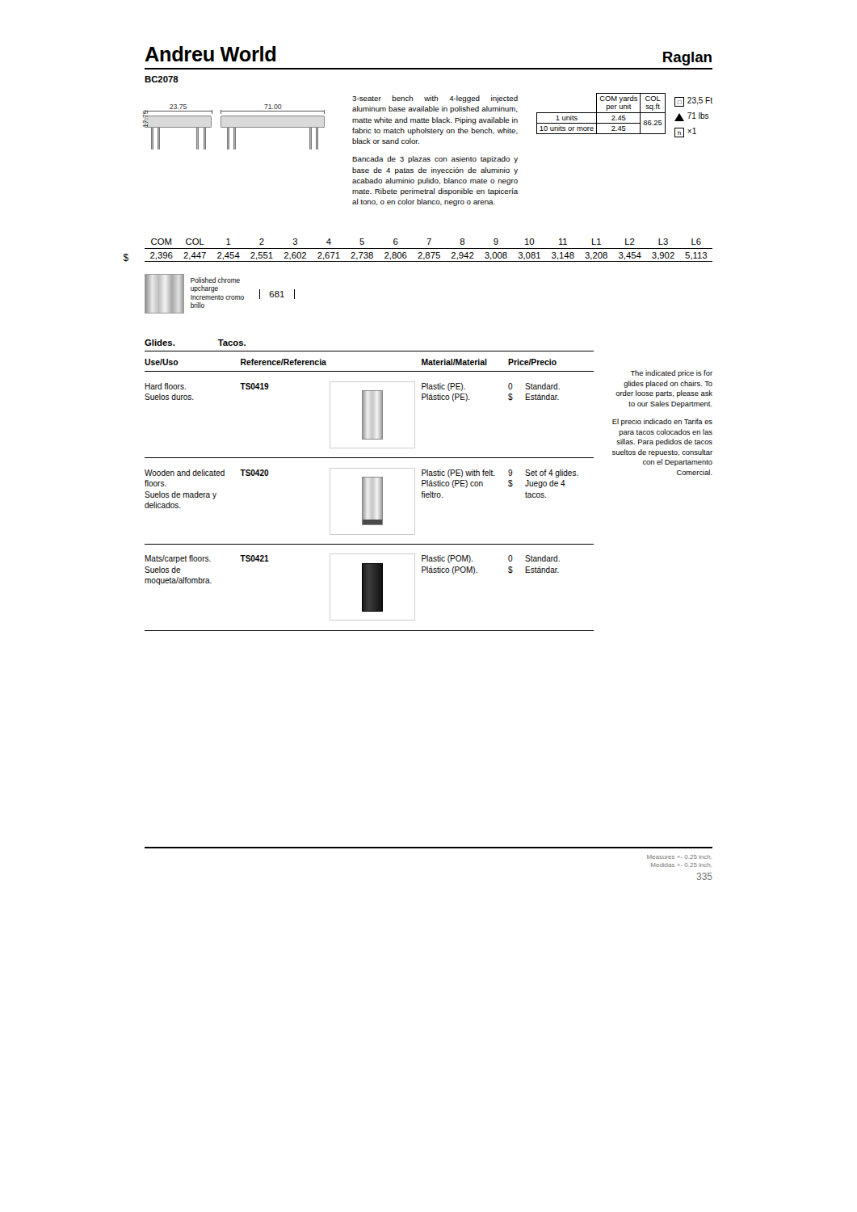Andreu World
Raglan
BC2078
23.75
71.00
17.75
3-seater bench with 4-legged injected aluminum base available in polished aluminum, matte white and matte black. Piping available in fabric to match upholstery on the bench, white, black or sand color.
Bancada de 3 plazas con asiento tapizado y base de 4 patas de inyección de aluminio y acabado aluminio pulido, blanco mate o negro mate. Ribete perimetral disponible en tapicería al tono, o en color blanco, negro o arena.
| | COM yards per unit | COL sq.ft |
| --- | --- | --- |
| 1 units | 2.45 | 86.25 |
| 10 units or more | 2.45 |
□23,5 Ft
71 lbs
h×1
$
| COM | COL | 1 | 2 | 3 | 4 | 5 | 6 | 7 | 8 | 9 | 10 | 11 | L1 | L2 | L3 | L6 |
| --- | --- | --- | --- | --- | --- | --- | --- | --- | --- | --- | --- | --- | --- | --- | --- | --- |
| 2,396 | 2,447 | 2,454 | 2,551 | 2,602 | 2,671 | 2,738 | 2,806 | 2,875 | 2,942 | 3,008 | 3,081 | 3,148 | 3,208 | 3,454 | 3,902 | 5,113 |
Polished chrome
upcharge
Incremento cromo
brillo
681
Glides. Tacos.
| Use/Uso | Reference/Referencia | | Material/Material | Price/Precio |
| --- | --- | --- | --- | --- |
| Hard floors. Suelos duros. | TS0419 | | Plastic (PE). Plástico (PE). | 0 $ | Standard. Estándar. |
| Wooden and delicated floors. Suelos de madera y delicados. | TS0420 | | Plastic (PE) with felt. Plástico (PE) con fieltro. | 9 $ | Set of 4 glides. Juego de 4 tacos. |
| Mats/carpet floors. Suelos de moqueta/alfombra. | TS0421 | | Plastic (POM). Plástico (POM). | 0 $ | Standard. Estándar. |
The indicated price is for glides placed on chairs. To order loose parts, please ask to our Sales Department.
El precio indicado en Tarifa es para tacos colocados en las sillas. Para pedidos de tacos sueltos de repuesto, consultar con el Departamento Comercial.
Measures +- 0.25 inch.
Medidas +- 0.25 inch.
335